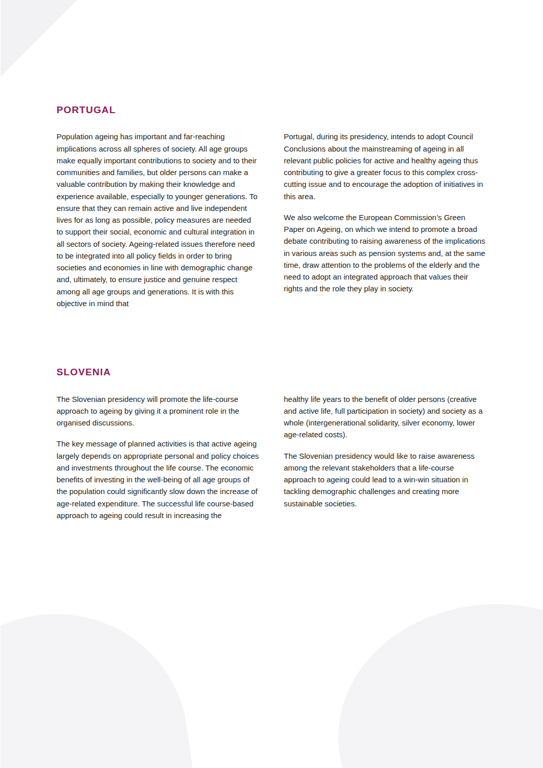Portugal
Population ageing has important and far-reaching implications across all spheres of society. All age groups make equally important contributions to society and to their communities and families, but older persons can make a valuable contribution by making their knowledge and experience available, especially to younger generations. To ensure that they can remain active and live independent lives for as long as possible, policy measures are needed to support their social, economic and cultural integration in all sectors of society. Ageing-related issues therefore need to be integrated into all policy fields in order to bring societies and economies in line with demographic change and, ultimately, to ensure justice and genuine respect among all age groups and generations. It is with this objective in mind that
Portugal, during its presidency, intends to adopt Council Conclusions about the mainstreaming of ageing in all relevant public policies for active and healthy ageing thus contributing to give a greater focus to this complex cross-cutting issue and to encourage the adoption of initiatives in this area.
We also welcome the European Commission’s Green Paper on Ageing, on which we intend to promote a broad debate contributing to raising awareness of the implications in various areas such as pension systems and, at the same time, draw attention to the problems of the elderly and the need to adopt an integrated approach that values their rights and the role they play in society.
Slovenia
The Slovenian presidency will promote the life-course approach to ageing by giving it a prominent role in the organised discussions.
The key message of planned activities is that active ageing largely depends on appropriate personal and policy choices and investments throughout the life course. The economic benefits of investing in the well-being of all age groups of the population could significantly slow down the increase of age-related expenditure. The successful life course-based approach to ageing could result in increasing the
healthy life years to the benefit of older persons (creative and active life, full participation in society) and society as a whole (intergenerational solidarity, silver economy, lower age-related costs).
The Slovenian presidency would like to raise awareness among the relevant stakeholders that a life-course approach to ageing could lead to a win-win situation in tackling demographic challenges and creating more sustainable societies.